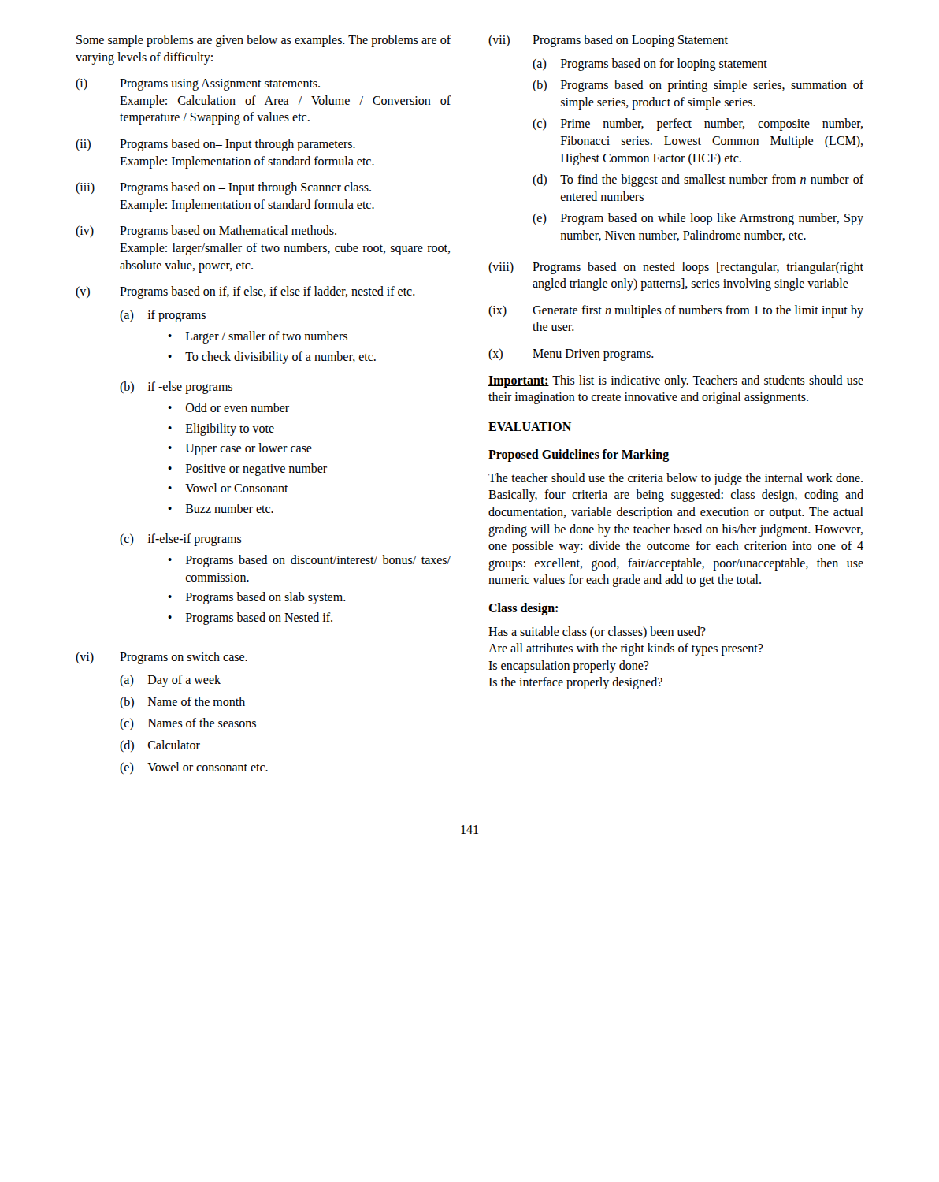Some sample problems are given below as examples. The problems are of varying levels of difficulty:
(i) Programs using Assignment statements.
Example: Calculation of Area / Volume / Conversion of temperature / Swapping of values etc.
(ii) Programs based on– Input through parameters.
Example: Implementation of standard formula etc.
(iii) Programs based on – Input through Scanner class.
Example: Implementation of standard formula etc.
(iv) Programs based on Mathematical methods.
Example: larger/smaller of two numbers, cube root, square root, absolute value, power, etc.
(v) Programs based on if, if else, if else if ladder, nested if etc.
(a) if programs
Larger / smaller of two numbers
To check divisibility of a number, etc.
(b) if -else programs
Odd or even number
Eligibility to vote
Upper case or lower case
Positive or negative number
Vowel or Consonant
Buzz number etc.
(c) if-else-if programs
Programs based on discount/interest/ bonus/ taxes/ commission.
Programs based on slab system.
Programs based on Nested if.
(vi) Programs on switch case.
(a) Day of a week
(b) Name of the month
(c) Names of the seasons
(d) Calculator
(e) Vowel or consonant etc.
(vii) Programs based on Looping Statement
(a) Programs based on for looping statement
(b) Programs based on printing simple series, summation of simple series, product of simple series.
(c) Prime number, perfect number, composite number, Fibonacci series. Lowest Common Multiple (LCM), Highest Common Factor (HCF) etc.
(d) To find the biggest and smallest number from n number of entered numbers
(e) Program based on while loop like Armstrong number, Spy number, Niven number, Palindrome number, etc.
(viii) Programs based on nested loops [rectangular, triangular(right angled triangle only) patterns], series involving single variable
(ix) Generate first n multiples of numbers from 1 to the limit input by the user.
(x) Menu Driven programs.
Important: This list is indicative only. Teachers and students should use their imagination to create innovative and original assignments.
EVALUATION
Proposed Guidelines for Marking
The teacher should use the criteria below to judge the internal work done. Basically, four criteria are being suggested: class design, coding and documentation, variable description and execution or output. The actual grading will be done by the teacher based on his/her judgment. However, one possible way: divide the outcome for each criterion into one of 4 groups: excellent, good, fair/acceptable, poor/unacceptable, then use numeric values for each grade and add to get the total.
Class design:
Has a suitable class (or classes) been used?
Are all attributes with the right kinds of types present?
Is encapsulation properly done?
Is the interface properly designed?
141